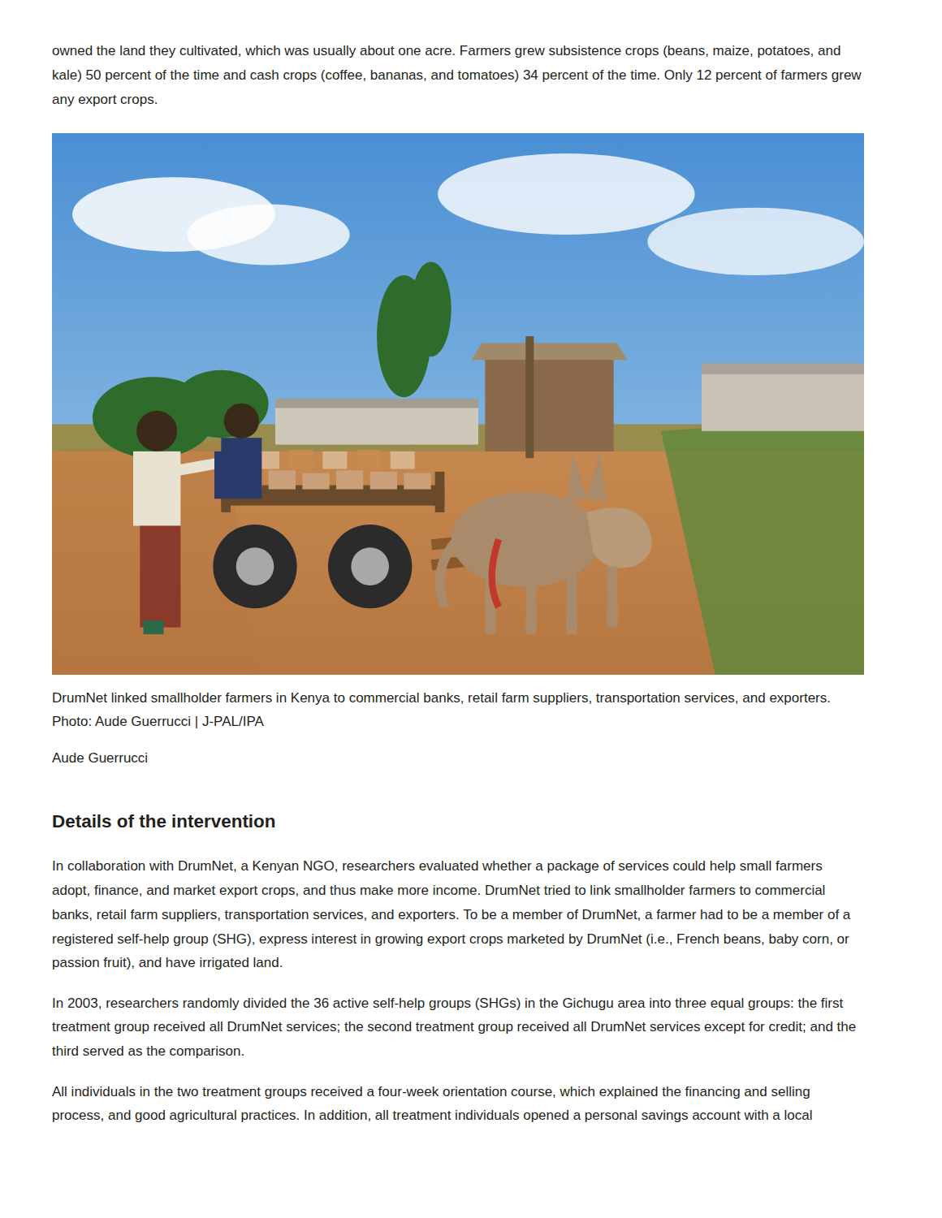owned the land they cultivated, which was usually about one acre. Farmers grew subsistence crops (beans, maize, potatoes, and kale) 50 percent of the time and cash crops (coffee, bananas, and tomatoes) 34 percent of the time. Only 12 percent of farmers grew any export crops.
DrumNet linked smallholder farmers in Kenya to commercial banks, retail farm suppliers, transportation services, and exporters. Photo: Aude Guerrucci | J-PAL/IPA
Aude Guerrucci
Details of the intervention
In collaboration with DrumNet, a Kenyan NGO, researchers evaluated whether a package of services could help small farmers adopt, finance, and market export crops, and thus make more income. DrumNet tried to link smallholder farmers to commercial banks, retail farm suppliers, transportation services, and exporters. To be a member of DrumNet, a farmer had to be a member of a registered self-help group (SHG), express interest in growing export crops marketed by DrumNet (i.e., French beans, baby corn, or passion fruit), and have irrigated land.
In 2003, researchers randomly divided the 36 active self-help groups (SHGs) in the Gichugu area into three equal groups: the first treatment group received all DrumNet services; the second treatment group received all DrumNet services except for credit; and the third served as the comparison.
All individuals in the two treatment groups received a four-week orientation course, which explained the financing and selling process, and good agricultural practices. In addition, all treatment individuals opened a personal savings account with a local